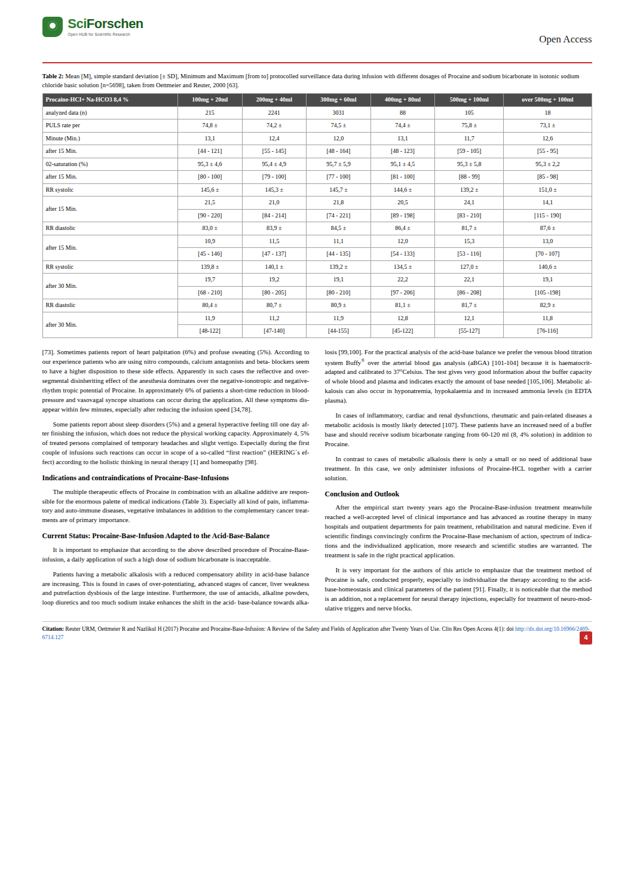Sci Forschen
Open HUB for Scientific Research
Open Access
Table 2: Mean [M], simple standard deviation [± SD], Minimum and Maximum [from to] protocolled surveillance data during infusion with different dosages of Procaine and sodium bicarbonate in isotonic sodium chloride basic solution [n=5698], taken from Oettmeier and Reuter, 2000 [63].
| Procaine-HCI+ Na-HCO3 8,4 % | 100mg + 20ml | 200mg + 40ml | 300mg + 60ml | 400mg + 80ml | 500mg + 100ml | over 500mg + 100ml |
| --- | --- | --- | --- | --- | --- | --- |
| analyzed data (n) | 215 | 2241 | 3031 | 88 | 105 | 18 |
| PULS rate per | 74,8 ± | 74,2 ± | 74,5 ± | 74,4 ± | 75,8 ± | 73,1 ± |
| Minute (Min.) | 13,1 | 12,4 | 12,0 | 13,1 | 11,7 | 12,6 |
| after 15 Min. | [44 - 121] | [55 - 145] | [48 - 164] | [48 - 123] | [59 - 105] | [55 - 95] |
| 02-saturation (%) | 95,3 ± 4,6 | 95,4 ± 4,9 | 95,7 ± 5,9 | 95,1 ± 4,5 | 95,3 ± 5,8 | 95,3 ± 2,2 |
| after 15 Min. | [80 - 100] | [79 - 100] | [77 - 100] | [81 - 100] | [88 - 99] | [85 - 98] |
| RR systolic | 145,6 ± | 145,3 ± | 145,7 ± | 144,6 ± | 139,2 ± | 151,0 ± |
| after 15 Min. | 21,5 | 21,0 | 21,8 | 20,5 | 24,1 | 14,1 |
| [90 - 220] | [84 - 214] | [74 - 221] | [89 - 198] | [83 - 210] | [115 - 190] |
| RR diastolic | 83,0 ± | 83,9 ± | 84,5 ± | 86,4 ± | 81,7 ± | 87,6 ± |
| after 15 Min. | 10,9 | 11,5 | 11,1 | 12,0 | 15,3 | 13,0 |
| [45 - 146] | [47 - 137] | [44 - 135] | [54 - 133] | [53 - 116] | [70 - 107] |
| RR systolic | 139,8 ± | 140,1 ± | 139,2 ± | 134,5 ± | 127,0 ± | 140,6 ± |
| after 30 Min. | 19,7 | 19,2 | 19,1 | 22,2 | 22,1 | 19,1 |
| [68 - 210] | [80 - 205] | [80 - 210] | [97 - 206] | [86 - 208] | [105 -198] |
| RR diastolic | 80,4 ± | 80,7 ± | 80,9 ± | 81,1 ± | 81,7 ± | 82,9 ± |
| after 30 Min. | 11,9 | 11,2 | 11,9 | 12,8 | 12,1 | 11,8 |
| [48-122] | [47-140] | [44-155] | [45-122] | [55-127] | [76-116] |
[73]. Sometimes patients report of heart palpitation (6%) and profuse sweating (5%). According to our experience patients who are using nitro compounds, calcium antagonists and beta- blockers seem to have a higher disposition to these side effects. Apparently in such cases the reflective and over-segmental disinheriting effect of the anesthesia dominates over the negative-ionotropic and negative-rhythm tropic potential of Procaine. In approximately 6% of patients a short-time reduction in blood-pressure and vasovagal syncope situations can occur during the application. All these symptoms disappear within few minutes, especially after reducing the infusion speed [34,78].
Some patients report about sleep disorders (5%) and a general hyperactive feeling till one day after finishing the infusion, which does not reduce the physical working capacity. Approximately 4, 5% of treated persons complained of temporary headaches and slight vertigo. Especially during the first couple of infusions such reactions can occur in scope of a so-called “first reaction” (HERING´s effect) according to the holistic thinking in neural therapy [1] and homeopathy [98].
Indications and contraindications of Procaine-Base-Infusions
The multiple therapeutic effects of Procaine in combination with an alkaline additive are responsible for the enormous palette of medical indications (Table 3). Especially all kind of pain, inflammatory and auto-immune diseases, vegetative imbalances in addition to the complementary cancer treatments are of primary importance.
Current Status: Procaine-Base-Infusion Adapted to the Acid-Base-Balance
It is important to emphasize that according to the above described procedure of Procaine-Base- infusion, a daily application of such a high dose of sodium bicarbonate is inacceptable.
Patients having a metabolic alkalosis with a reduced compensatory ability in acid-base balance are increasing. This is found in cases of over-potentiating, advanced stages of cancer, liver weakness and putrefaction dysbiosis of the large intestine. Furthermore, the use of antacids, alkaline powders, loop diuretics and too much sodium intake enhances the shift in the acid- base-balance towards alkalosis [99,100]. For the practical analysis of the acid-base balance we prefer the venous blood titration system Buffy® over the arterial blood gas analysis (aBGA) [101-104] because it is haematocrit-adapted and calibrated to 37°Celsius. The test gives very good information about the buffer capacity of whole blood and plasma and indicates exactly the amount of base needed [105,106]. Metabolic alkalosis can also occur in hyponatremia, hypokalaemia and in increased ammonia levels (in EDTA plasma).
In cases of inflammatory, cardiac and renal dysfunctions, rheumatic and pain-related diseases a metabolic acidosis is mostly likely detected [107]. These patients have an increased need of a buffer base and should receive sodium bicarbonate ranging from 60-120 ml (8, 4% solution) in addition to Procaine.
In contrast to cases of metabolic alkalosis there is only a small or no need of additional base treatment. In this case, we only administer infusions of Procaine-HCL together with a carrier solution.
Conclusion and Outlook
After the empirical start twenty years ago the Procaine-Base-infusion treatment meanwhile reached a well-accepted level of clinical importance and has advanced as routine therapy in many hospitals and outpatient departments for pain treatment, rehabilitation and natural medicine. Even if scientific findings convincingly confirm the Procaine-Base mechanism of action, spectrum of indications and the individualized application, more research and scientific studies are warranted. The treatment is safe in the right practical application.
It is very important for the authors of this article to emphasize that the treatment method of Procaine is safe, conducted properly, especially to individualize the therapy according to the acid-base-homeostasis and clinical parameters of the patient [91]. Finally, it is noticeable that the method is an addition, not a replacement for neural therapy injections, especially for treatment of neuro-modulative triggers and nerve blocks.
Citation: Reuter URM, Oettmeier R and Nazlikul H (2017) Procaine and Procaine-Base-Infusion: A Review of the Safety and Fields of Application after Twenty Years of Use. Clin Res Open Access 4(1): doi http://dx.doi.org/10.16966/2469-6714.127
4